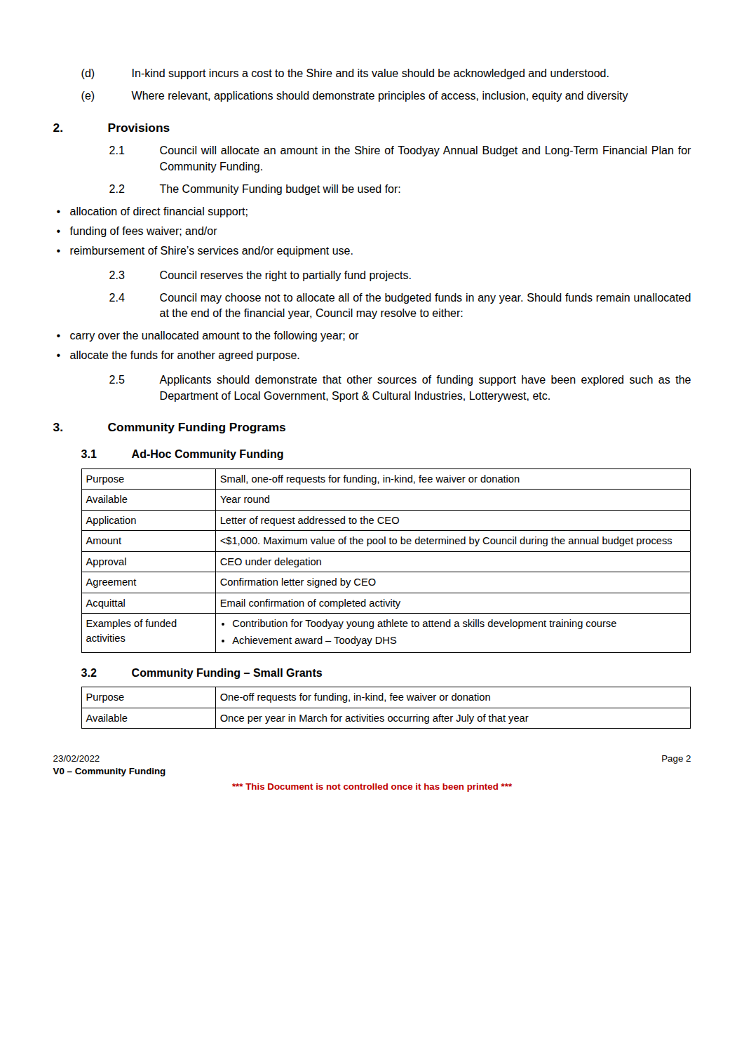(d)
In-kind support incurs a cost to the Shire and its value should be acknowledged and understood.
(e)
Where relevant, applications should demonstrate principles of access, inclusion, equity and diversity
2. Provisions
2.1
Council will allocate an amount in the Shire of Toodyay Annual Budget and Long-Term Financial Plan for Community Funding.
2.2
The Community Funding budget will be used for:
allocation of direct financial support;
funding of fees waiver; and/or
reimbursement of Shire’s services and/or equipment use.
2.3
Council reserves the right to partially fund projects.
2.4
Council may choose not to allocate all of the budgeted funds in any year. Should funds remain unallocated at the end of the financial year, Council may resolve to either:
carry over the unallocated amount to the following year; or
allocate the funds for another agreed purpose.
2.5
Applicants should demonstrate that other sources of funding support have been explored such as the Department of Local Government, Sport & Cultural Industries, Lotterywest, etc.
3. Community Funding Programs
3.1 Ad-Hoc Community Funding
| Purpose | Small, one-off requests for funding, in-kind, fee waiver or donation |
| Available | Year round |
| Application | Letter of request addressed to the CEO |
| Amount | <$1,000. Maximum value of the pool to be determined by Council during the annual budget process |
| Approval | CEO under delegation |
| Agreement | Confirmation letter signed by CEO |
| Acquittal | Email confirmation of completed activity |
| Examples of funded activities | Contribution for Toodyay young athlete to attend a skills development training course Achievement award – Toodyay DHS |
3.2 Community Funding – Small Grants
| Purpose | One-off requests for funding, in-kind, fee waiver or donation |
| Available | Once per year in March for activities occurring after July of that year |
23/02/2022 Page 2
V0 – Community Funding
*** This Document is not controlled once it has been printed ***